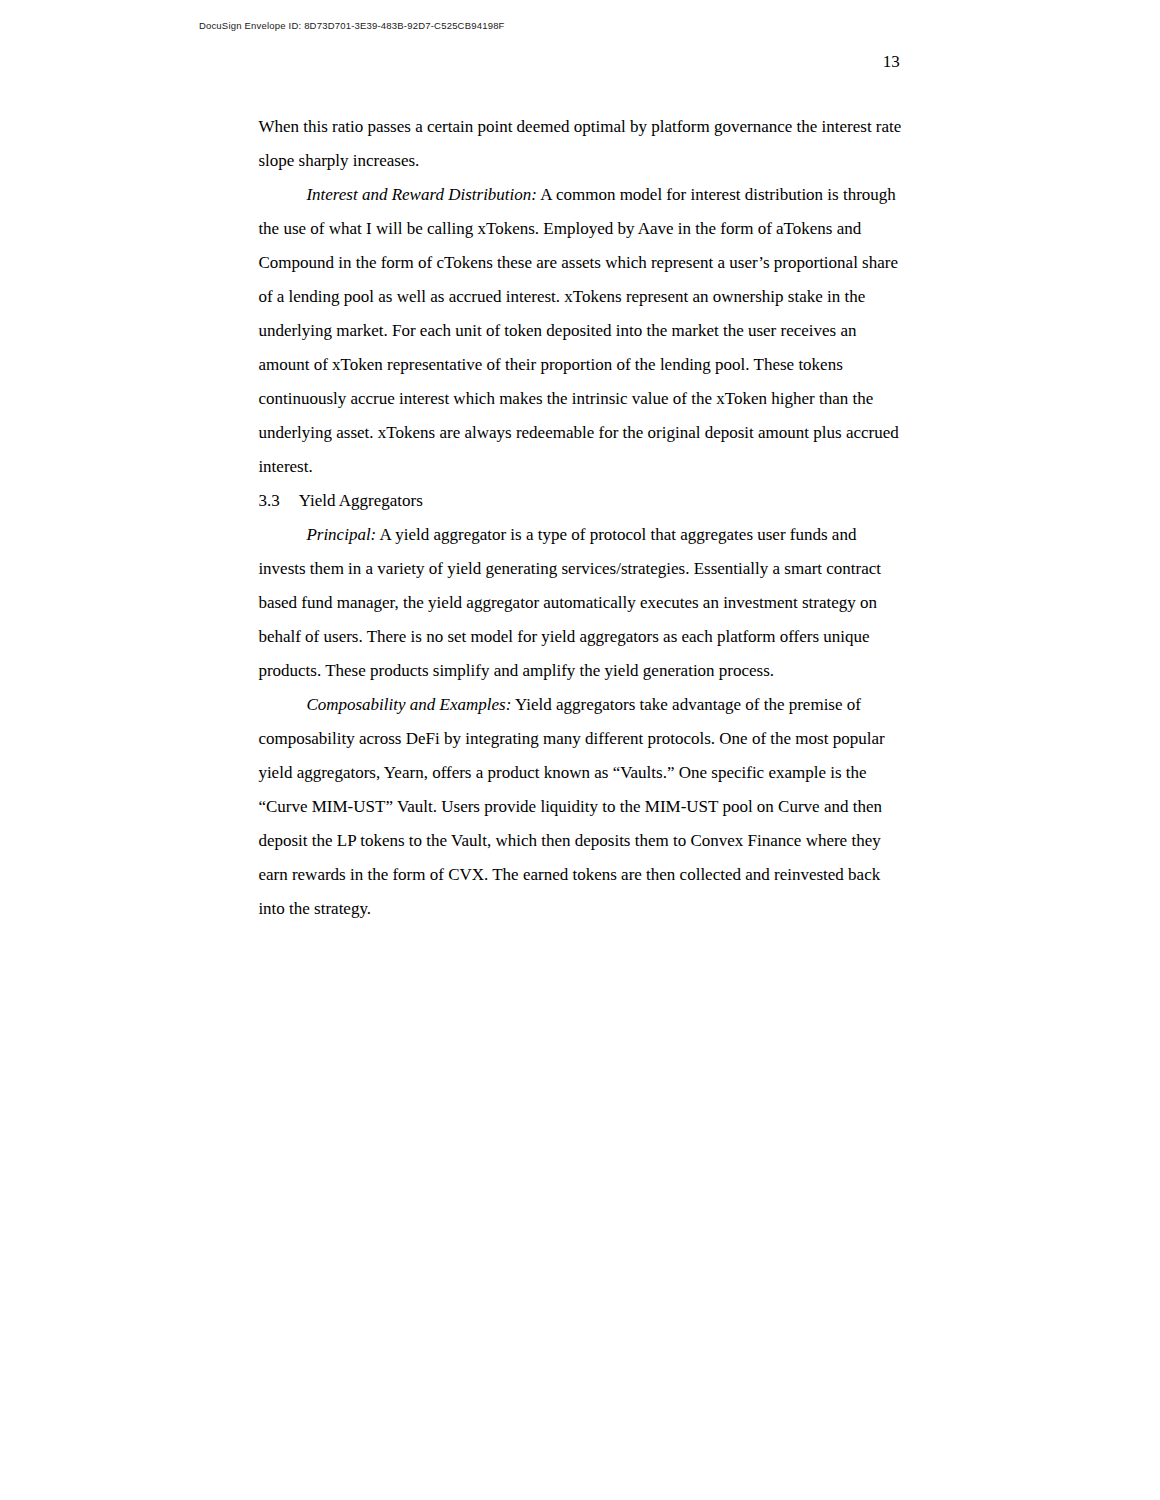DocuSign Envelope ID: 8D73D701-3E39-483B-92D7-C525CB94198F
13
When this ratio passes a certain point deemed optimal by platform governance the interest rate slope sharply increases.
Interest and Reward Distribution: A common model for interest distribution is through the use of what I will be calling xTokens. Employed by Aave in the form of aTokens and Compound in the form of cTokens these are assets which represent a user’s proportional share of a lending pool as well as accrued interest. xTokens represent an ownership stake in the underlying market. For each unit of token deposited into the market the user receives an amount of xToken representative of their proportion of the lending pool. These tokens continuously accrue interest which makes the intrinsic value of the xToken higher than the underlying asset. xTokens are always redeemable for the original deposit amount plus accrued interest.
3.3 Yield Aggregators
Principal: A yield aggregator is a type of protocol that aggregates user funds and invests them in a variety of yield generating services/strategies. Essentially a smart contract based fund manager, the yield aggregator automatically executes an investment strategy on behalf of users. There is no set model for yield aggregators as each platform offers unique products. These products simplify and amplify the yield generation process.
Composability and Examples: Yield aggregators take advantage of the premise of composability across DeFi by integrating many different protocols. One of the most popular yield aggregators, Yearn, offers a product known as “Vaults.” One specific example is the “Curve MIM-UST” Vault. Users provide liquidity to the MIM-UST pool on Curve and then deposit the LP tokens to the Vault, which then deposits them to Convex Finance where they earn rewards in the form of CVX. The earned tokens are then collected and reinvested back into the strategy.